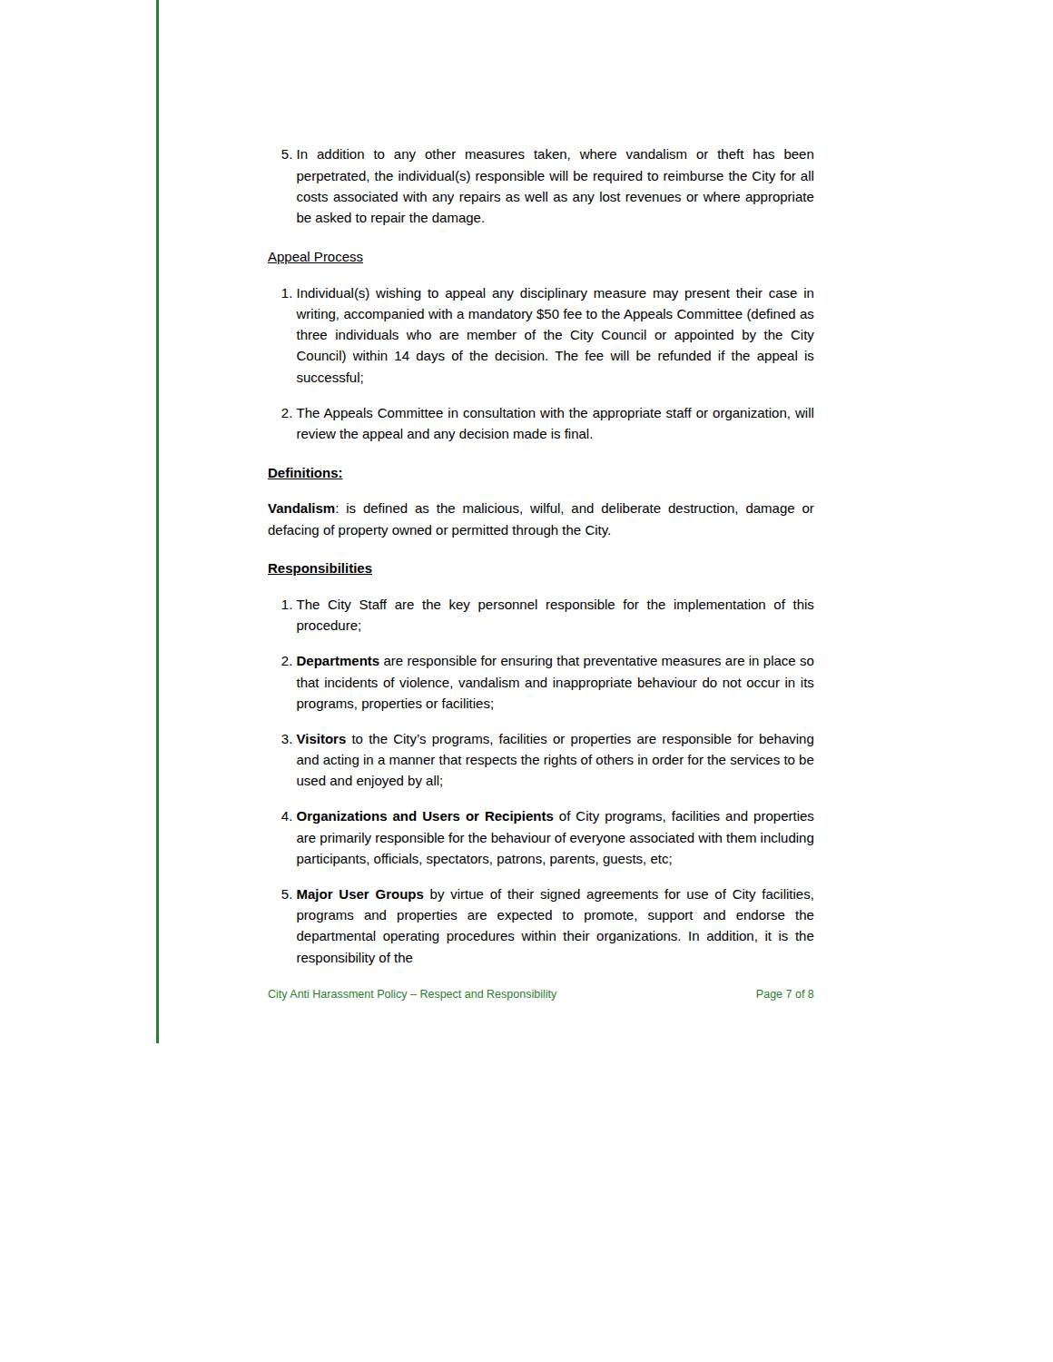In addition to any other measures taken, where vandalism or theft has been perpetrated, the individual(s) responsible will be required to reimburse the City for all costs associated with any repairs as well as any lost revenues or where appropriate be asked to repair the damage.
Appeal Process
Individual(s) wishing to appeal any disciplinary measure may present their case in writing, accompanied with a mandatory $50 fee to the Appeals Committee (defined as three individuals who are member of the City Council or appointed by the City Council) within 14 days of the decision. The fee will be refunded if the appeal is successful;
The Appeals Committee in consultation with the appropriate staff or organization, will review the appeal and any decision made is final.
Definitions:
Vandalism: is defined as the malicious, wilful, and deliberate destruction, damage or defacing of property owned or permitted through the City.
Responsibilities
The City Staff are the key personnel responsible for the implementation of this procedure;
Departments are responsible for ensuring that preventative measures are in place so that incidents of violence, vandalism and inappropriate behaviour do not occur in its programs, properties or facilities;
Visitors to the City’s programs, facilities or properties are responsible for behaving and acting in a manner that respects the rights of others in order for the services to be used and enjoyed by all;
Organizations and Users or Recipients of City programs, facilities and properties are primarily responsible for the behaviour of everyone associated with them including participants, officials, spectators, patrons, parents, guests, etc;
Major User Groups by virtue of their signed agreements for use of City facilities, programs and properties are expected to promote, support and endorse the departmental operating procedures within their organizations. In addition, it is the responsibility of the
City Anti Harassment Policy – Respect and Responsibility Page 7 of 8